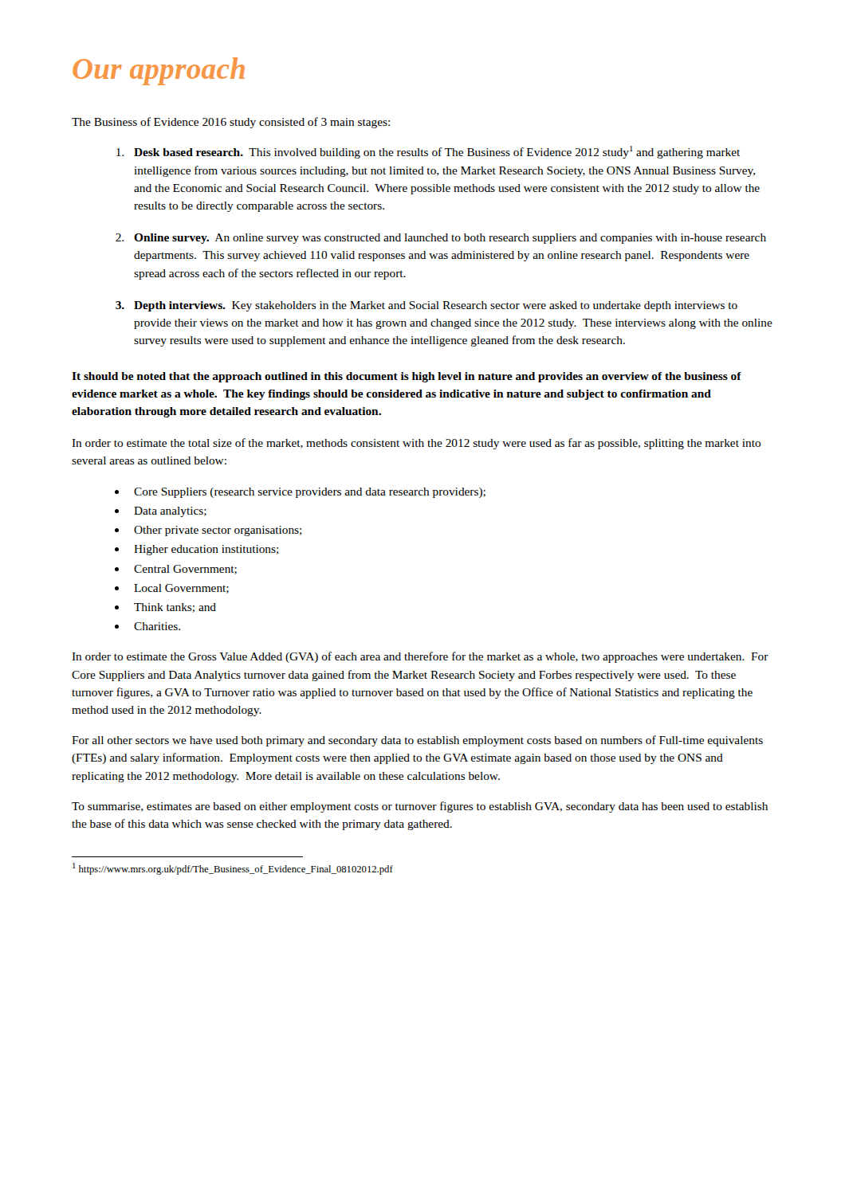Our approach
The Business of Evidence 2016 study consisted of 3 main stages:
Desk based research. This involved building on the results of The Business of Evidence 2012 study1 and gathering market intelligence from various sources including, but not limited to, the Market Research Society, the ONS Annual Business Survey, and the Economic and Social Research Council. Where possible methods used were consistent with the 2012 study to allow the results to be directly comparable across the sectors.
Online survey. An online survey was constructed and launched to both research suppliers and companies with in-house research departments. This survey achieved 110 valid responses and was administered by an online research panel. Respondents were spread across each of the sectors reflected in our report.
Depth interviews. Key stakeholders in the Market and Social Research sector were asked to undertake depth interviews to provide their views on the market and how it has grown and changed since the 2012 study. These interviews along with the online survey results were used to supplement and enhance the intelligence gleaned from the desk research.
It should be noted that the approach outlined in this document is high level in nature and provides an overview of the business of evidence market as a whole. The key findings should be considered as indicative in nature and subject to confirmation and elaboration through more detailed research and evaluation.
In order to estimate the total size of the market, methods consistent with the 2012 study were used as far as possible, splitting the market into several areas as outlined below:
Core Suppliers (research service providers and data research providers);
Data analytics;
Other private sector organisations;
Higher education institutions;
Central Government;
Local Government;
Think tanks; and
Charities.
In order to estimate the Gross Value Added (GVA) of each area and therefore for the market as a whole, two approaches were undertaken. For Core Suppliers and Data Analytics turnover data gained from the Market Research Society and Forbes respectively were used. To these turnover figures, a GVA to Turnover ratio was applied to turnover based on that used by the Office of National Statistics and replicating the method used in the 2012 methodology.
For all other sectors we have used both primary and secondary data to establish employment costs based on numbers of Full-time equivalents (FTEs) and salary information. Employment costs were then applied to the GVA estimate again based on those used by the ONS and replicating the 2012 methodology. More detail is available on these calculations below.
To summarise, estimates are based on either employment costs or turnover figures to establish GVA, secondary data has been used to establish the base of this data which was sense checked with the primary data gathered.
1 https://www.mrs.org.uk/pdf/The_Business_of_Evidence_Final_08102012.pdf